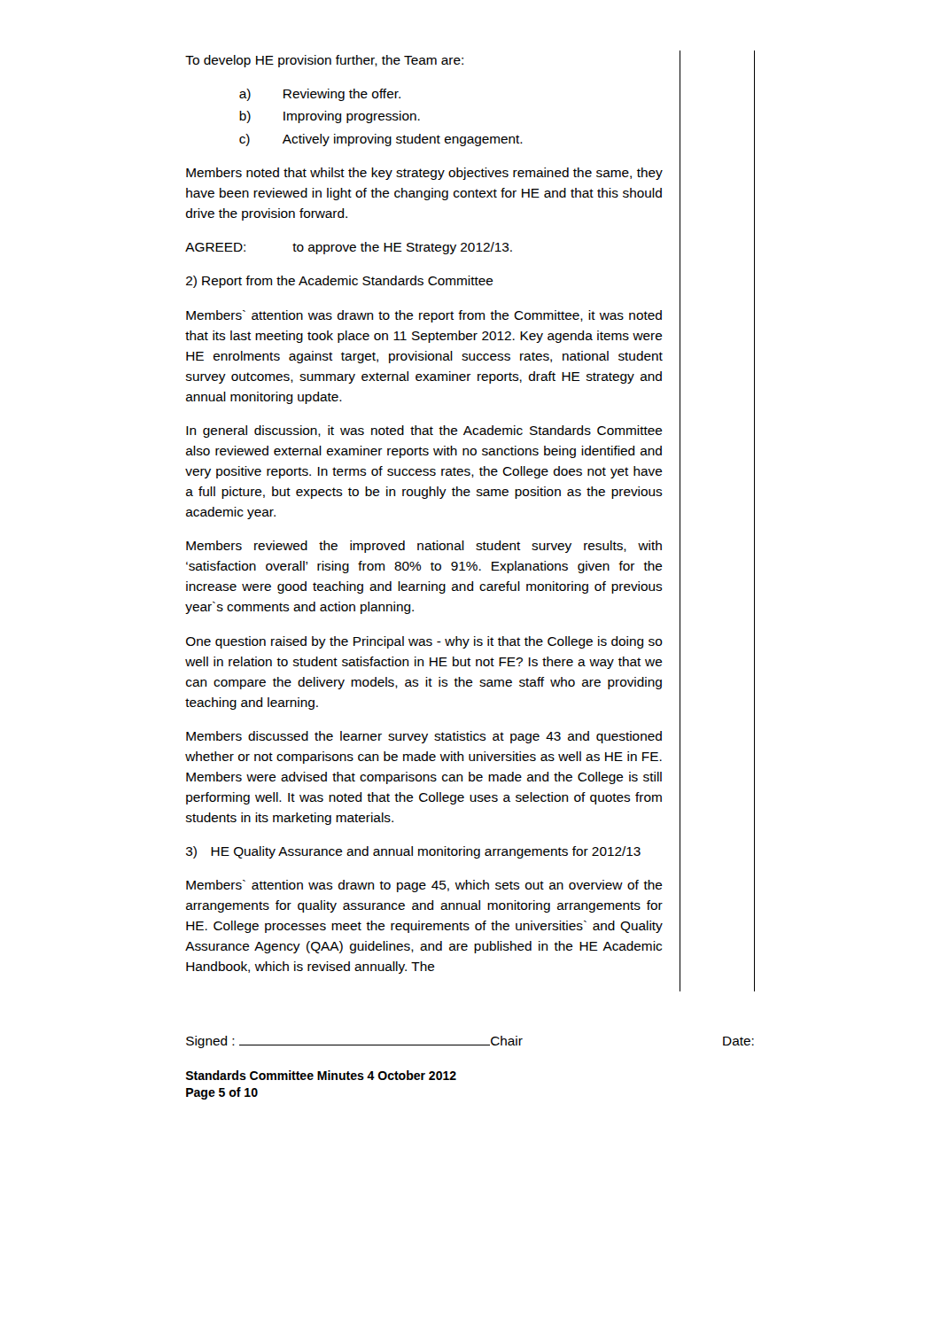To develop HE provision further, the Team are:
a) Reviewing the offer.
b) Improving progression.
c) Actively improving student engagement.
Members noted that whilst the key strategy objectives remained the same, they have been reviewed in light of the changing context for HE and that this should drive the provision forward.
AGREED: to approve the HE Strategy 2012/13.
2) Report from the Academic Standards Committee
Members` attention was drawn to the report from the Committee, it was noted that its last meeting took place on 11 September 2012. Key agenda items were HE enrolments against target, provisional success rates, national student survey outcomes, summary external examiner reports, draft HE strategy and annual monitoring update.
In general discussion, it was noted that the Academic Standards Committee also reviewed external examiner reports with no sanctions being identified and very positive reports. In terms of success rates, the College does not yet have a full picture, but expects to be in roughly the same position as the previous academic year.
Members reviewed the improved national student survey results, with ‘satisfaction overall’ rising from 80% to 91%. Explanations given for the increase were good teaching and learning and careful monitoring of previous year`s comments and action planning.
One question raised by the Principal was - why is it that the College is doing so well in relation to student satisfaction in HE but not FE? Is there a way that we can compare the delivery models, as it is the same staff who are providing teaching and learning.
Members discussed the learner survey statistics at page 43 and questioned whether or not comparisons can be made with universities as well as HE in FE. Members were advised that comparisons can be made and the College is still performing well. It was noted that the College uses a selection of quotes from students in its marketing materials.
3) HE Quality Assurance and annual monitoring arrangements for 2012/13
Members` attention was drawn to page 45, which sets out an overview of the arrangements for quality assurance and annual monitoring arrangements for HE. College processes meet the requirements of the universities` and Quality Assurance Agency (QAA) guidelines, and are published in the HE Academic Handbook, which is revised annually. The
Signed : Chair Date:
Standards Committee Minutes 4 October 2012
Page 5 of 10